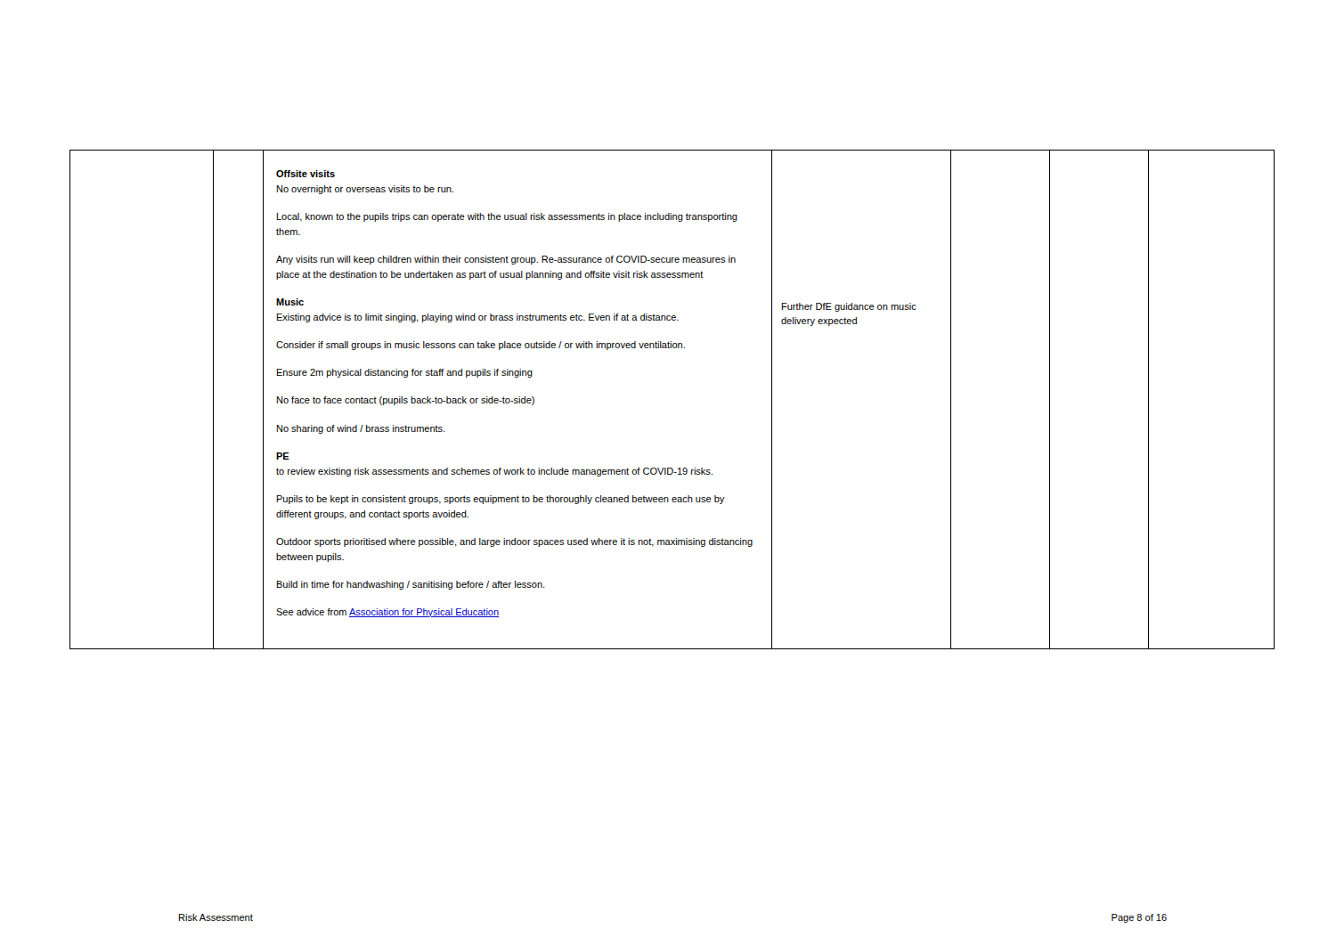| | | Offsite visits No overnight or overseas visits to be run. Local, known to the pupils trips can operate with the usual risk assessments in place including transporting them. Any visits run will keep children within their consistent group. Re-assurance of COVID-secure measures in place at the destination to be undertaken as part of usual planning and offsite visit risk assessment Music Existing advice is to limit singing, playing wind or brass instruments etc. Even if at a distance. Consider if small groups in music lessons can take place outside / or with improved ventilation. Ensure 2m physical distancing for staff and pupils if singing No face to face contact (pupils back-to-back or side-to-side) No sharing of wind / brass instruments. PE to review existing risk assessments and schemes of work to include management of COVID-19 risks. Pupils to be kept in consistent groups, sports equipment to be thoroughly cleaned between each use by different groups, and contact sports avoided. Outdoor sports prioritised where possible, and large indoor spaces used where it is not, maximising distancing between pupils. Build in time for handwashing / sanitising before / after lesson. See advice from Association for Physical Education | Further DfE guidance on music delivery expected | | | |
Risk Assessment Page 8 of 16